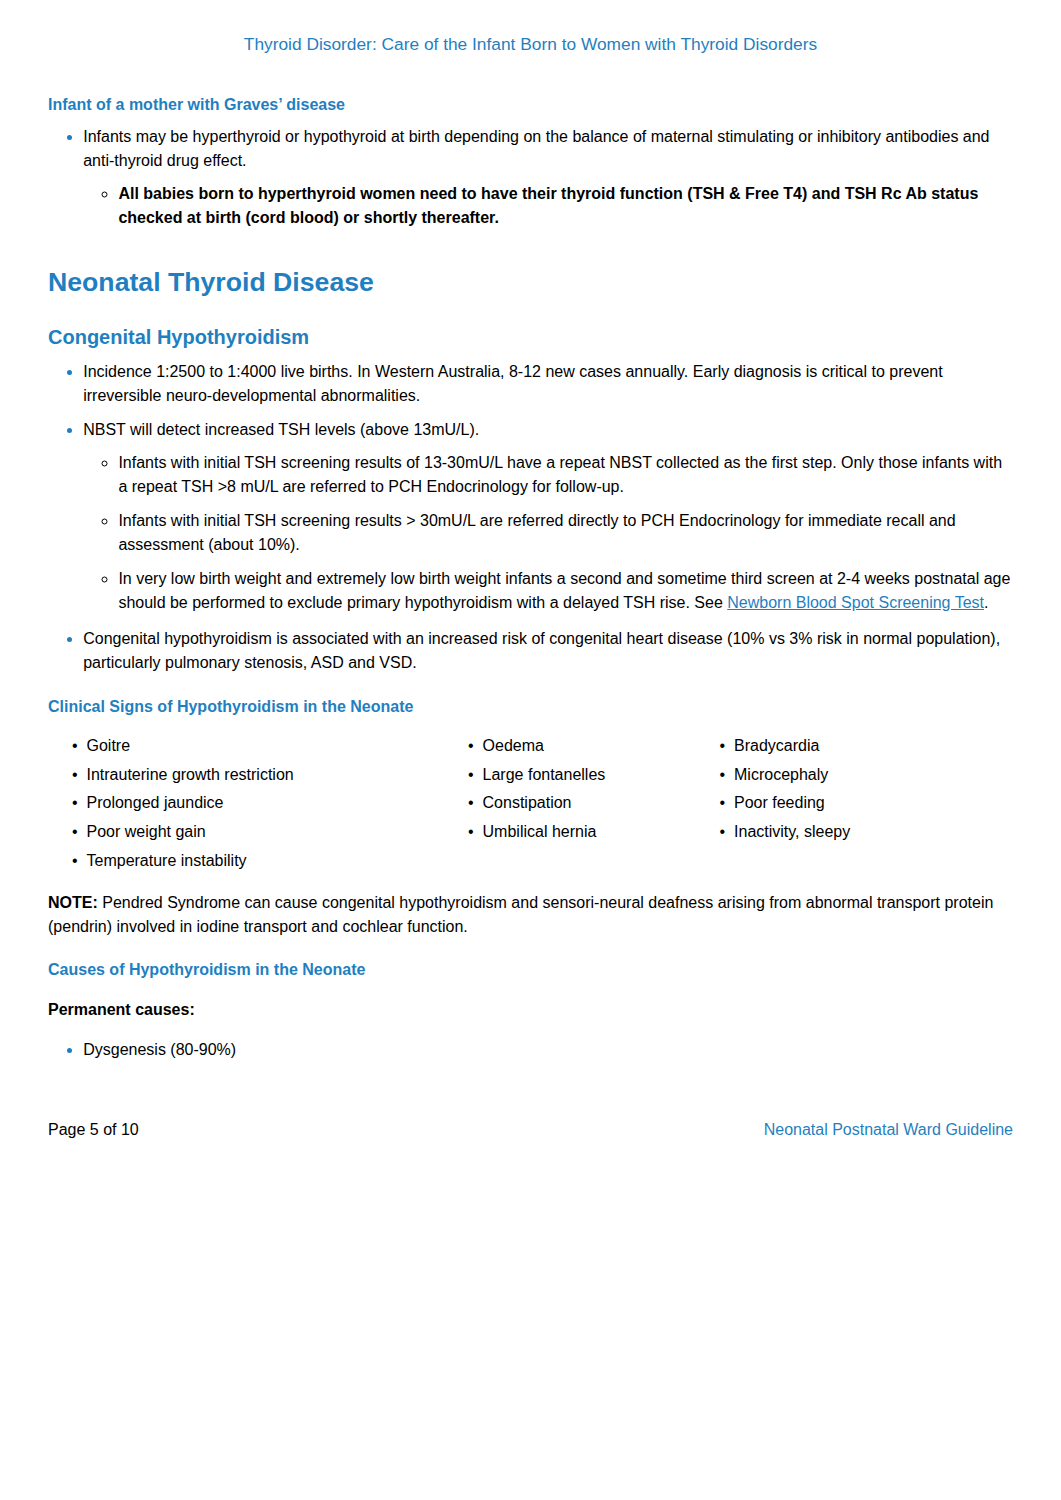Thyroid Disorder: Care of the Infant Born to Women with Thyroid Disorders
Infant of a mother with Graves’ disease
Infants may be hyperthyroid or hypothyroid at birth depending on the balance of maternal stimulating or inhibitory antibodies and anti-thyroid drug effect.
All babies born to hyperthyroid women need to have their thyroid function (TSH & Free T4) and TSH Rc Ab status checked at birth (cord blood) or shortly thereafter.
Neonatal Thyroid Disease
Congenital Hypothyroidism
Incidence 1:2500 to 1:4000 live births. In Western Australia, 8-12 new cases annually. Early diagnosis is critical to prevent irreversible neuro-developmental abnormalities.
NBST will detect increased TSH levels (above 13mU/L).
Infants with initial TSH screening results of 13-30mU/L have a repeat NBST collected as the first step. Only those infants with a repeat TSH >8 mU/L are referred to PCH Endocrinology for follow-up.
Infants with initial TSH screening results > 30mU/L are referred directly to PCH Endocrinology for immediate recall and assessment (about 10%).
In very low birth weight and extremely low birth weight infants a second and sometime third screen at 2-4 weeks postnatal age should be performed to exclude primary hypothyroidism with a delayed TSH rise. See Newborn Blood Spot Screening Test.
Congenital hypothyroidism is associated with an increased risk of congenital heart disease (10% vs 3% risk in normal population), particularly pulmonary stenosis, ASD and VSD.
Clinical Signs of Hypothyroidism in the Neonate
| Goitre | Oedema | Bradycardia |
| Intrauterine growth restriction | Large fontanelles | Microcephaly |
| Prolonged jaundice | Constipation | Poor feeding |
| Poor weight gain | Umbilical hernia | Inactivity, sleepy |
| Temperature instability | | |
NOTE: Pendred Syndrome can cause congenital hypothyroidism and sensori-neural deafness arising from abnormal transport protein (pendrin) involved in iodine transport and cochlear function.
Causes of Hypothyroidism in the Neonate
Permanent causes:
Dysgenesis (80-90%)
Page 5 of 10
Neonatal Postnatal Ward Guideline